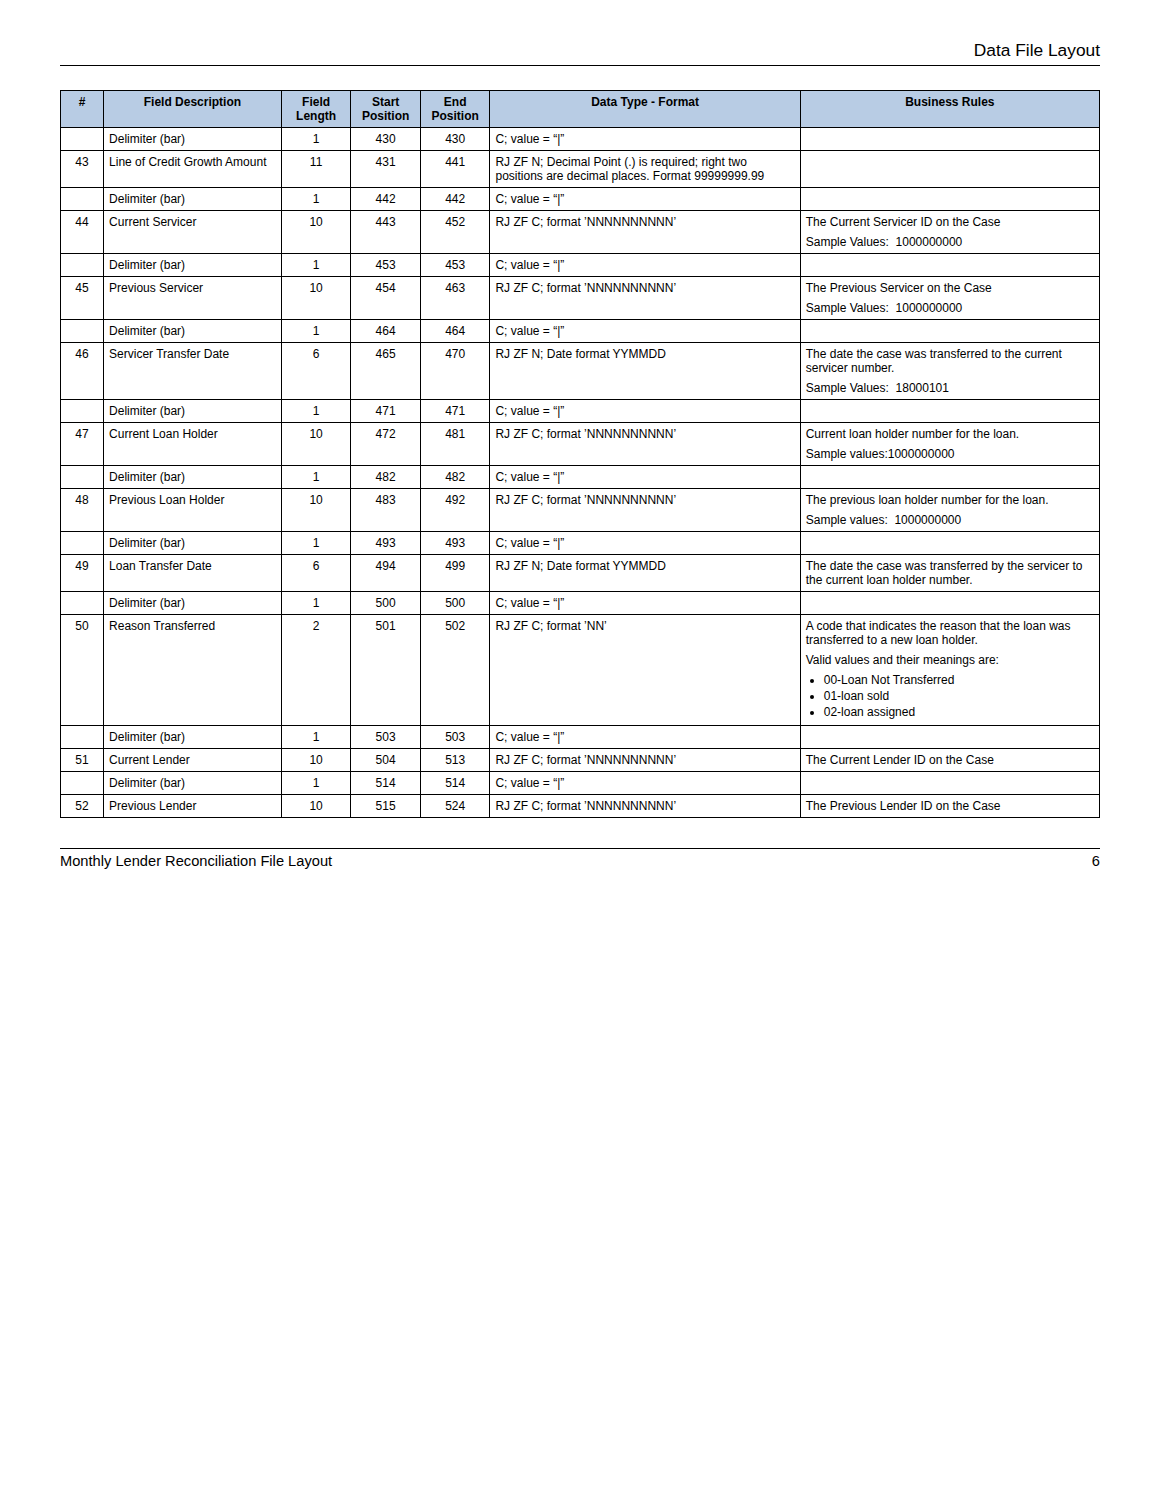Data File Layout
| # | Field Description | Field Length | Start Position | End Position | Data Type - Format | Business Rules |
| --- | --- | --- | --- | --- | --- | --- |
| | Delimiter (bar) | 1 | 430 | 430 | C; value = “/” | |
| 43 | Line of Credit Growth Amount | 11 | 431 | 441 | RJ ZF N; Decimal Point (.) is required; right two positions are decimal places. Format 99999999.99 | |
| | Delimiter (bar) | 1 | 442 | 442 | C; value = “/” | |
| 44 | Current Servicer | 10 | 443 | 452 | RJ ZF C; format ’NNNNNNNNNN’ | The Current Servicer ID on the Case Sample Values: 1000000000 |
| | Delimiter (bar) | 1 | 453 | 453 | C; value = “/” | |
| 45 | Previous Servicer | 10 | 454 | 463 | RJ ZF C; format ’NNNNNNNNNN’ | The Previous Servicer on the Case Sample Values: 1000000000 |
| | Delimiter (bar) | 1 | 464 | 464 | C; value = “/” | |
| 46 | Servicer Transfer Date | 6 | 465 | 470 | RJ ZF N; Date format YYMMDD | The date the case was transferred to the current servicer number. Sample Values: 18000101 |
| | Delimiter (bar) | 1 | 471 | 471 | C; value = “/” | |
| 47 | Current Loan Holder | 10 | 472 | 481 | RJ ZF C; format ’NNNNNNNNNN’ | Current loan holder number for the loan. Sample values:1000000000 |
| | Delimiter (bar) | 1 | 482 | 482 | C; value = “/” | |
| 48 | Previous Loan Holder | 10 | 483 | 492 | RJ ZF C; format ’NNNNNNNNNN’ | The previous loan holder number for the loan. Sample values: 1000000000 |
| | Delimiter (bar) | 1 | 493 | 493 | C; value = “/” | |
| 49 | Loan Transfer Date | 6 | 494 | 499 | RJ ZF N; Date format YYMMDD | The date the case was transferred by the servicer to the current loan holder number. |
| | Delimiter (bar) | 1 | 500 | 500 | C; value = “/” | |
| 50 | Reason Transferred | 2 | 501 | 502 | RJ ZF C; format ’NN’ | A code that indicates the reason that the loan was transferred to a new loan holder. Valid values and their meanings are: 00-Loan Not Transferred 01-loan sold 02-loan assigned |
| | Delimiter (bar) | 1 | 503 | 503 | C; value = “/” | |
| 51 | Current Lender | 10 | 504 | 513 | RJ ZF C; format ’NNNNNNNNNN’ | The Current Lender ID on the Case |
| | Delimiter (bar) | 1 | 514 | 514 | C; value = “/” | |
| 52 | Previous Lender | 10 | 515 | 524 | RJ ZF C; format ’NNNNNNNNNN’ | The Previous Lender ID on the Case |
Monthly Lender Reconciliation File Layout 6